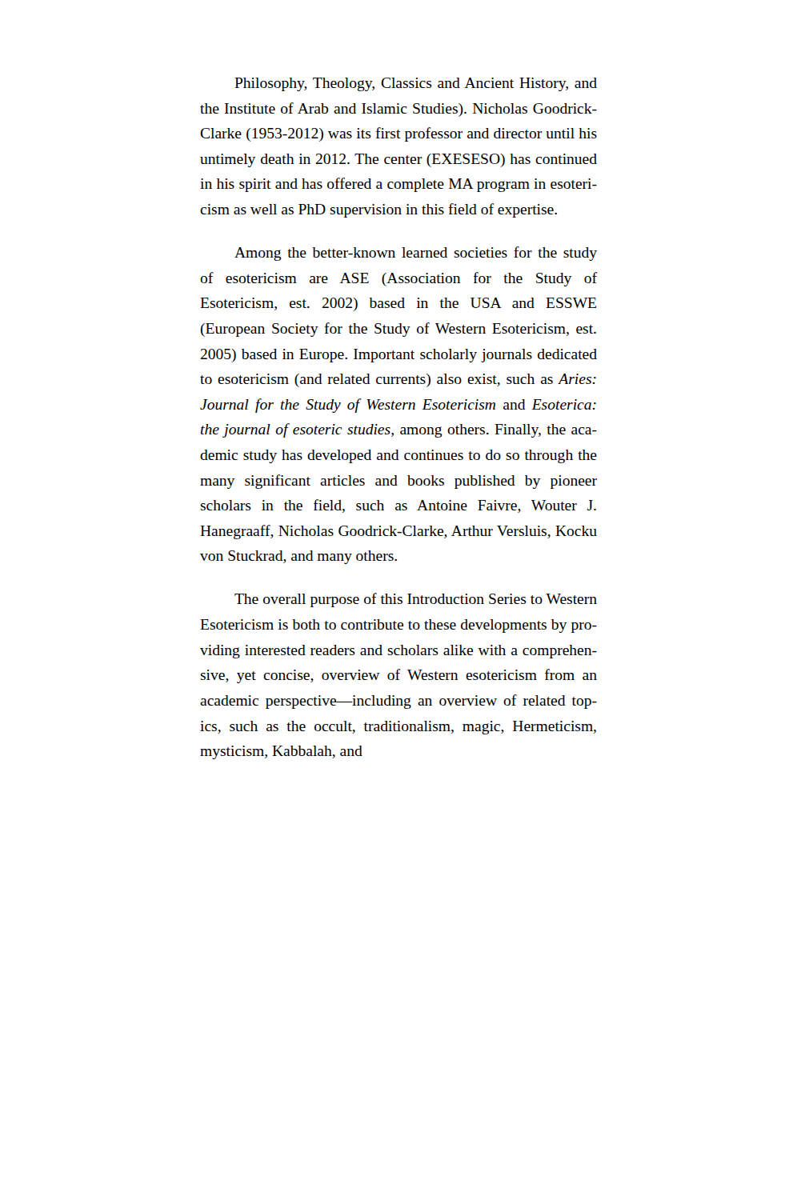Philosophy, Theology, Classics and Ancient History, and the Institute of Arab and Islamic Studies). Nicholas Goodrick-Clarke (1953-2012) was its first professor and director until his untimely death in 2012. The center (EXESESO) has continued in his spirit and has offered a complete MA program in esotericism as well as PhD supervision in this field of expertise.
Among the better-known learned societies for the study of esotericism are ASE (Association for the Study of Esotericism, est. 2002) based in the USA and ESSWE (European Society for the Study of Western Esotericism, est. 2005) based in Europe. Important scholarly journals dedicated to esotericism (and related currents) also exist, such as Aries: Journal for the Study of Western Esotericism and Esoterica: the journal of esoteric studies, among others. Finally, the academic study has developed and continues to do so through the many significant articles and books published by pioneer scholars in the field, such as Antoine Faivre, Wouter J. Hanegraaff, Nicholas Goodrick-Clarke, Arthur Versluis, Kocku von Stuckrad, and many others.
The overall purpose of this Introduction Series to Western Esotericism is both to contribute to these developments by providing interested readers and scholars alike with a comprehensive, yet concise, overview of Western esotericism from an academic perspective—including an overview of related topics, such as the occult, traditionalism, magic, Hermeticism, mysticism, Kabbalah, and